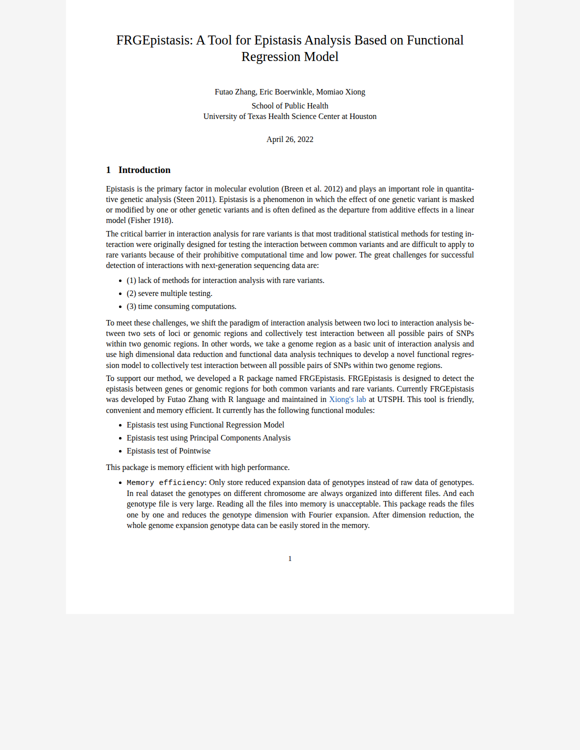FRGEpistasis: A Tool for Epistasis Analysis Based on Functional
Regression Model
Futao Zhang, Eric Boerwinkle, Momiao Xiong
School of Public Health
University of Texas Health Science Center at Houston
April 26, 2022
1 Introduction
Epistasis is the primary factor in molecular evolution (Breen et al. 2012) and plays an important role in quantitative genetic analysis (Steen 2011). Epistasis is a phenomenon in which the effect of one genetic variant is masked or modified by one or other genetic variants and is often defined as the departure from additive effects in a linear model (Fisher 1918).
The critical barrier in interaction analysis for rare variants is that most traditional statistical methods for testing interaction were originally designed for testing the interaction between common variants and are difficult to apply to rare variants because of their prohibitive computational time and low power. The great challenges for successful detection of interactions with next-generation sequencing data are:
(1) lack of methods for interaction analysis with rare variants.
(2) severe multiple testing.
(3) time consuming computations.
To meet these challenges, we shift the paradigm of interaction analysis between two loci to interaction analysis between two sets of loci or genomic regions and collectively test interaction between all possible pairs of SNPs within two genomic regions. In other words, we take a genome region as a basic unit of interaction analysis and use high dimensional data reduction and functional data analysis techniques to develop a novel functional regression model to collectively test interaction between all possible pairs of SNPs within two genome regions.
To support our method, we developed a R package named FRGEpistasis. FRGEpistasis is designed to detect the epistasis between genes or genomic regions for both common variants and rare variants. Currently FRGEpistasis was developed by Futao Zhang with R language and maintained in Xiong's lab at UTSPH. This tool is friendly, convenient and memory efficient. It currently has the following functional modules:
Epistasis test using Functional Regression Model
Epistasis test using Principal Components Analysis
Epistasis test of Pointwise
This package is memory efficient with high performance.
Memory efficiency: Only store reduced expansion data of genotypes instead of raw data of genotypes. In real dataset the genotypes on different chromosome are always organized into different files. And each genotype file is very large. Reading all the files into memory is unacceptable. This package reads the files one by one and reduces the genotype dimension with Fourier expansion. After dimension reduction, the whole genome expansion genotype data can be easily stored in the memory.
1